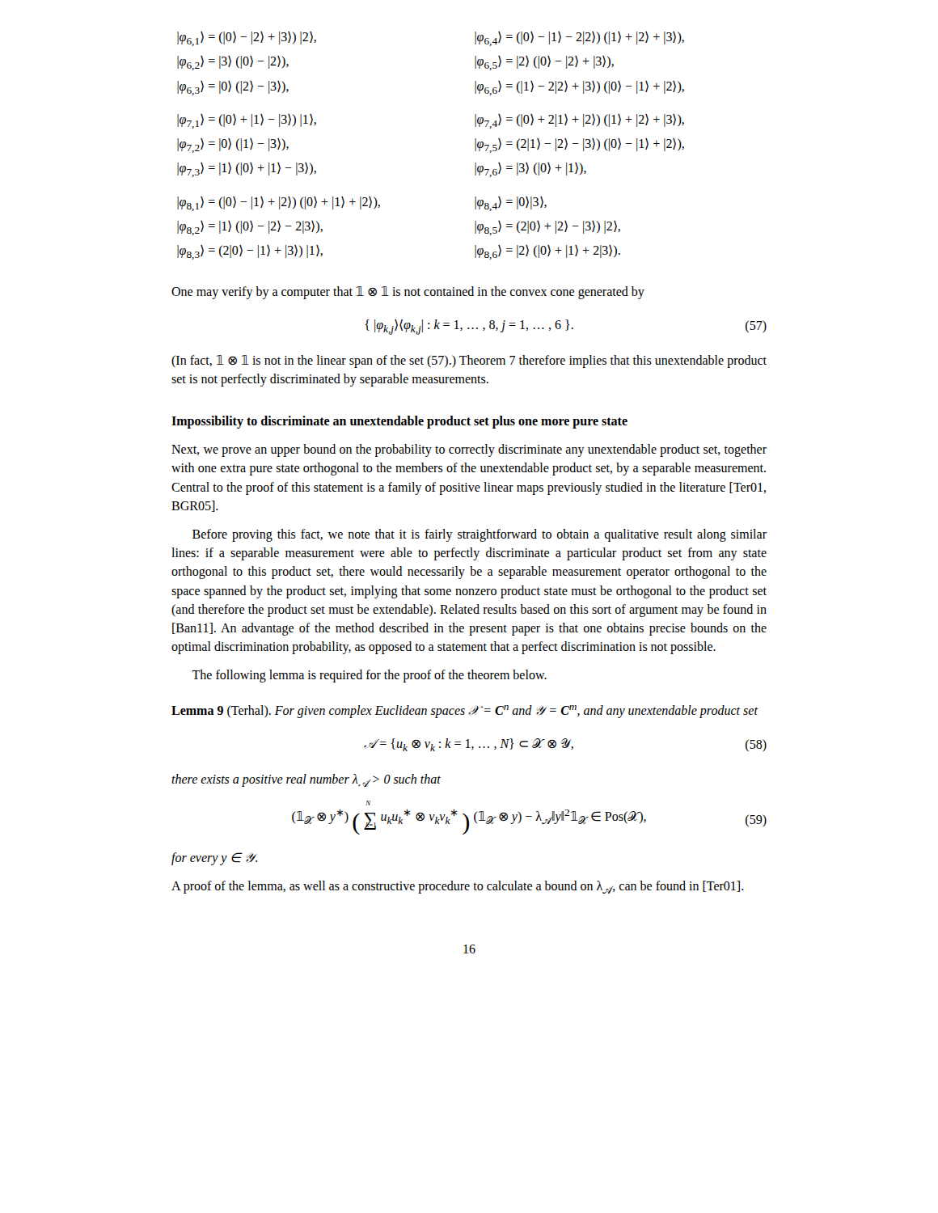| / φ 6,1 ⟩ = (/0⟩ − /2⟩ + /3⟩) /2⟩, | / φ 6,4 ⟩ = (/0⟩ − /1⟩ − 2/2⟩) (/1⟩ + /2⟩ + /3⟩), |
| / φ 6,2 ⟩ = /3⟩ (/0⟩ − /2⟩), | / φ 6,5 ⟩ = /2⟩ (/0⟩ − /2⟩ + /3⟩), |
| / φ 6,3 ⟩ = /0⟩ (/2⟩ − /3⟩), | / φ 6,6 ⟩ = (/1⟩ − 2/2⟩ + /3⟩) (/0⟩ − /1⟩ + /2⟩), |
| / φ 7,1 ⟩ = (/0⟩ + /1⟩ − /3⟩) /1⟩, | / φ 7,4 ⟩ = (/0⟩ + 2/1⟩ + /2⟩) (/1⟩ + /2⟩ + /3⟩), |
| / φ 7,2 ⟩ = /0⟩ (/1⟩ − /3⟩), | / φ 7,5 ⟩ = (2/1⟩ − /2⟩ − /3⟩) (/0⟩ − /1⟩ + /2⟩), |
| / φ 7,3 ⟩ = /1⟩ (/0⟩ + /1⟩ − /3⟩), | / φ 7,6 ⟩ = /3⟩ (/0⟩ + /1⟩), |
| / φ 8,1 ⟩ = (/0⟩ − /1⟩ + /2⟩) (/0⟩ + /1⟩ + /2⟩), | / φ 8,4 ⟩ = /0⟩/3⟩, |
| / φ 8,2 ⟩ = /1⟩ (/0⟩ − /2⟩ − 2/3⟩), | / φ 8,5 ⟩ = (2/0⟩ + /2⟩ − /3⟩) /2⟩, |
| / φ 8,3 ⟩ = (2/0⟩ − /1⟩ + /3⟩) /1⟩, | / φ 8,6 ⟩ = /2⟩ (/0⟩ + /1⟩ + 2/3⟩). |
One may verify by a computer that 𝟙 ⊗ 𝟙 is not contained in the convex cone generated by
{ |φk,j⟩⟨φk,j| : k = 1, … , 8, j = 1, … , 6 }. (57)
(In fact, 𝟙 ⊗ 𝟙 is not in the linear span of the set (57).) Theorem 7 therefore implies that this unextendable product set is not perfectly discriminated by separable measurements.
Impossibility to discriminate an unextendable product set plus one more pure state
Next, we prove an upper bound on the probability to correctly discriminate any unextendable product set, together with one extra pure state orthogonal to the members of the unextendable product set, by a separable measurement. Central to the proof of this statement is a family of positive linear maps previously studied in the literature [Ter01, BGR05].
Before proving this fact, we note that it is fairly straightforward to obtain a qualitative result along similar lines: if a separable measurement were able to perfectly discriminate a particular product set from any state orthogonal to this product set, there would necessarily be a separable measurement operator orthogonal to the space spanned by the product set, implying that some nonzero product state must be orthogonal to the product set (and therefore the product set must be extendable). Related results based on this sort of argument may be found in [Ban11]. An advantage of the method described in the present paper is that one obtains precise bounds on the optimal discrimination probability, as opposed to a statement that a perfect discrimination is not possible.
The following lemma is required for the proof of the theorem below.
Lemma 9 (Terhal). For given complex Euclidean spaces 𝒳 = Cn and 𝒴 = Cm, and any unextendable product set
𝒜 = {uk ⊗ vk : k = 1, … , N} ⊂ 𝒳 ⊗ 𝒴, (58)
there exists a positive real number λ𝒜 > 0 such that
(𝟙𝒳 ⊗ y∗) ( ∑Nk=1 ukuk∗ ⊗ vkvk∗ ) (𝟙𝒳 ⊗ y) − λ𝒜‖y‖2𝟙𝒳 ∈ Pos(𝒳), (59)
for every y ∈ 𝒴.
A proof of the lemma, as well as a constructive procedure to calculate a bound on λ𝒜, can be found in [Ter01].
16